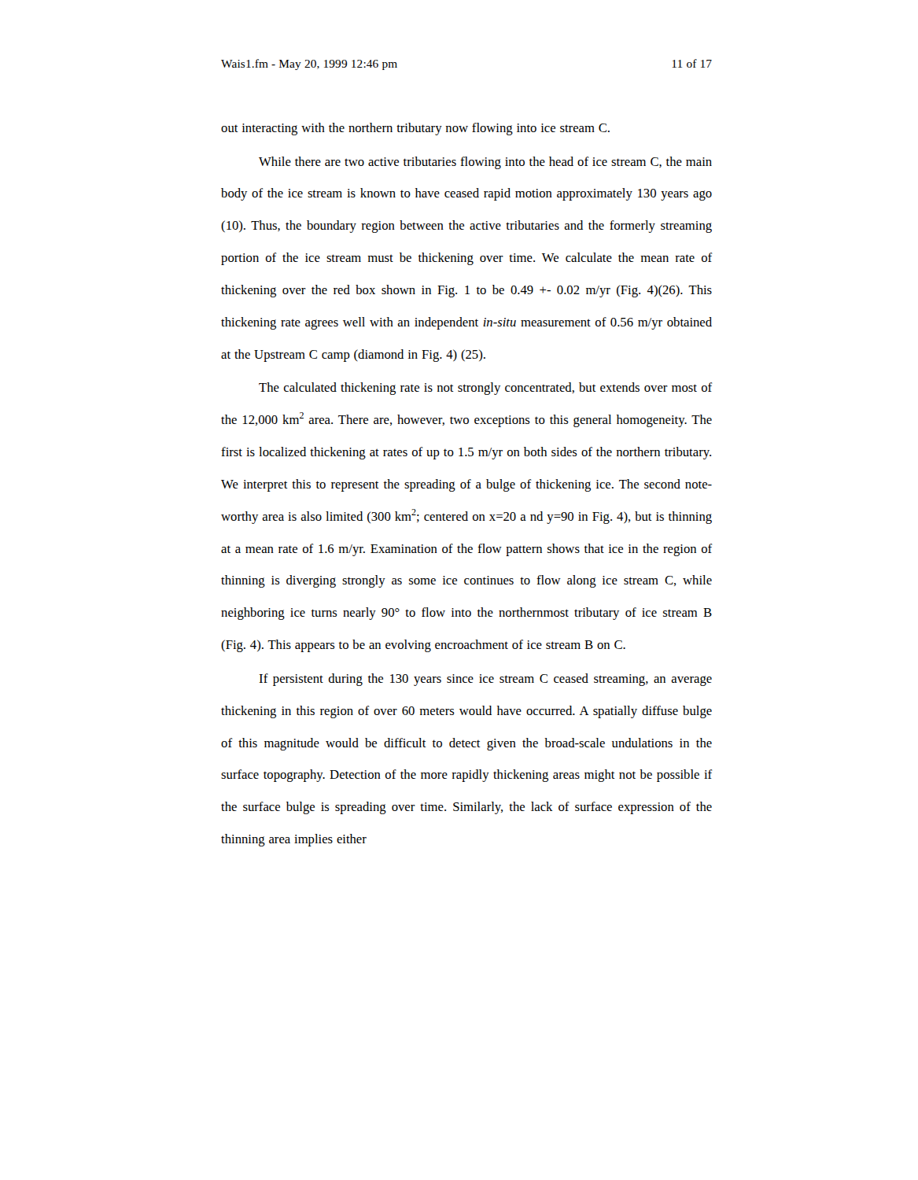Wais1.fm - May 20, 1999 12:46 pm 11 of 17
out interacting with the northern tributary now flowing into ice stream C.
While there are two active tributaries flowing into the head of ice stream C, the main body of the ice stream is known to have ceased rapid motion approximately 130 years ago (10). Thus, the boundary region between the active tributaries and the formerly streaming portion of the ice stream must be thickening over time. We calculate the mean rate of thickening over the red box shown in Fig. 1 to be 0.49 +- 0.02 m/yr (Fig. 4)(26). This thickening rate agrees well with an independent in-situ measurement of 0.56 m/yr obtained at the Upstream C camp (diamond in Fig. 4) (25).
The calculated thickening rate is not strongly concentrated, but extends over most of the 12,000 km2 area. There are, however, two exceptions to this general homogeneity. The first is localized thickening at rates of up to 1.5 m/yr on both sides of the northern tributary. We interpret this to represent the spreading of a bulge of thickening ice. The second note-worthy area is also limited (300 km2; centered on x=20 a nd y=90 in Fig. 4), but is thinning at a mean rate of 1.6 m/yr. Examination of the flow pattern shows that ice in the region of thinning is diverging strongly as some ice continues to flow along ice stream C, while neighboring ice turns nearly 90° to flow into the northernmost tributary of ice stream B (Fig. 4). This appears to be an evolving encroachment of ice stream B on C.
If persistent during the 130 years since ice stream C ceased streaming, an average thickening in this region of over 60 meters would have occurred. A spatially diffuse bulge of this magnitude would be difficult to detect given the broad-scale undulations in the surface topography. Detection of the more rapidly thickening areas might not be possible if the surface bulge is spreading over time. Similarly, the lack of surface expression of the thinning area implies either